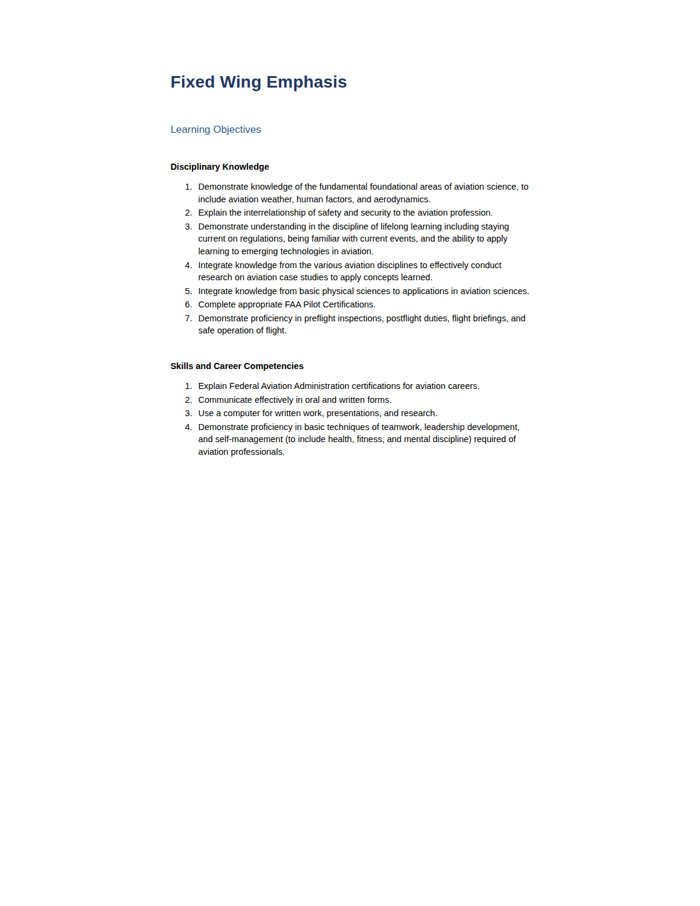Fixed Wing Emphasis
Learning Objectives
Disciplinary Knowledge
Demonstrate knowledge of the fundamental foundational areas of aviation science, to include aviation weather, human factors, and aerodynamics.
Explain the interrelationship of safety and security to the aviation profession.
Demonstrate understanding in the discipline of lifelong learning including staying current on regulations, being familiar with current events, and the ability to apply learning to emerging technologies in aviation.
Integrate knowledge from the various aviation disciplines to effectively conduct research on aviation case studies to apply concepts learned.
Integrate knowledge from basic physical sciences to applications in aviation sciences.
Complete appropriate FAA Pilot Certifications.
Demonstrate proficiency in preflight inspections, postflight duties, flight briefings, and safe operation of flight.
Skills and Career Competencies
Explain Federal Aviation Administration certifications for aviation careers.
Communicate effectively in oral and written forms.
Use a computer for written work, presentations, and research.
Demonstrate proficiency in basic techniques of teamwork, leadership development, and self-management (to include health, fitness, and mental discipline) required of aviation professionals.